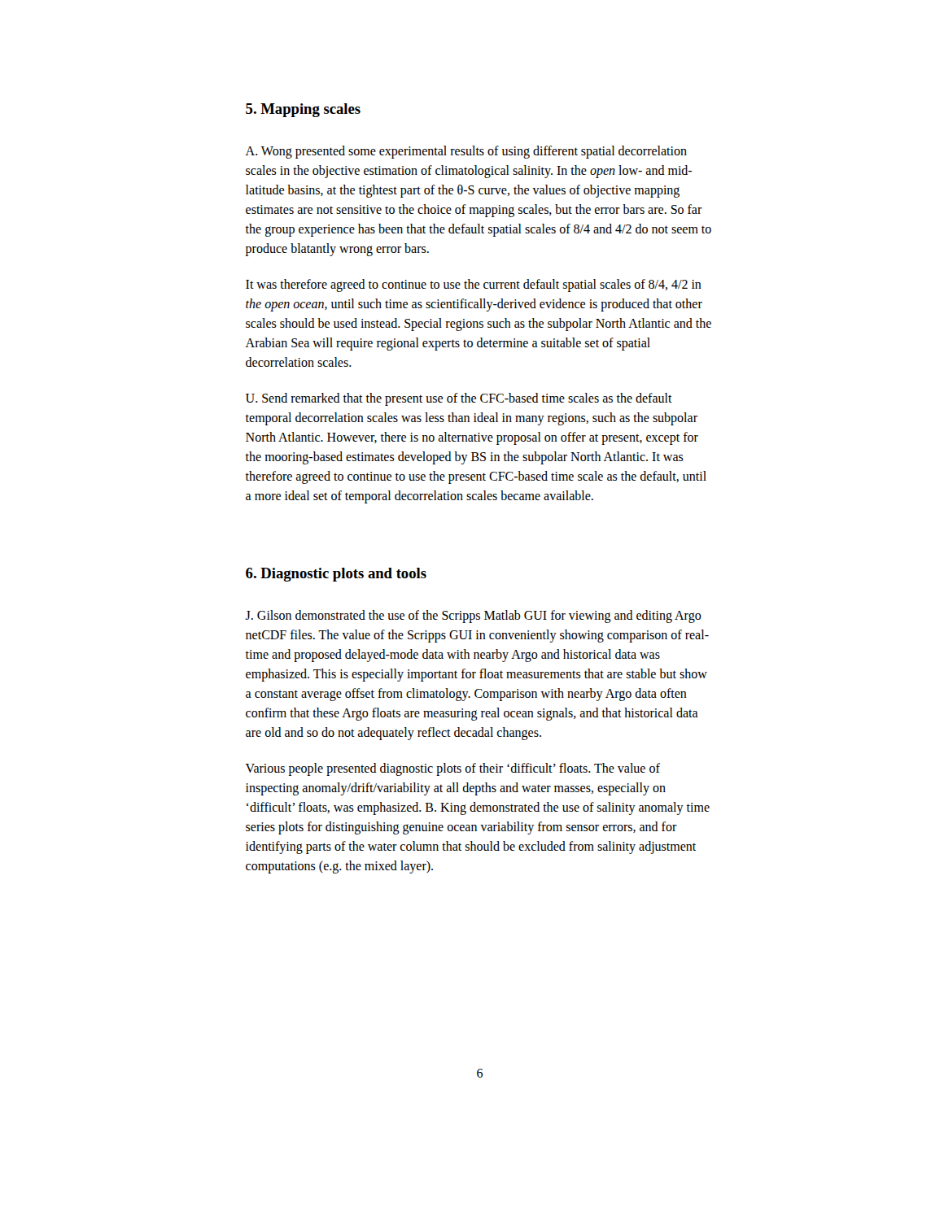5. Mapping scales
A. Wong presented some experimental results of using different spatial decorrelation scales in the objective estimation of climatological salinity. In the open low- and mid-latitude basins, at the tightest part of the θ-S curve, the values of objective mapping estimates are not sensitive to the choice of mapping scales, but the error bars are. So far the group experience has been that the default spatial scales of 8/4 and 4/2 do not seem to produce blatantly wrong error bars.
It was therefore agreed to continue to use the current default spatial scales of 8/4, 4/2 in the open ocean, until such time as scientifically-derived evidence is produced that other scales should be used instead. Special regions such as the subpolar North Atlantic and the Arabian Sea will require regional experts to determine a suitable set of spatial decorrelation scales.
U. Send remarked that the present use of the CFC-based time scales as the default temporal decorrelation scales was less than ideal in many regions, such as the subpolar North Atlantic. However, there is no alternative proposal on offer at present, except for the mooring-based estimates developed by BS in the subpolar North Atlantic. It was therefore agreed to continue to use the present CFC-based time scale as the default, until a more ideal set of temporal decorrelation scales became available.
6. Diagnostic plots and tools
J. Gilson demonstrated the use of the Scripps Matlab GUI for viewing and editing Argo netCDF files. The value of the Scripps GUI in conveniently showing comparison of real-time and proposed delayed-mode data with nearby Argo and historical data was emphasized. This is especially important for float measurements that are stable but show a constant average offset from climatology. Comparison with nearby Argo data often confirm that these Argo floats are measuring real ocean signals, and that historical data are old and so do not adequately reflect decadal changes.
Various people presented diagnostic plots of their ‘difficult’ floats. The value of inspecting anomaly/drift/variability at all depths and water masses, especially on ‘difficult’ floats, was emphasized. B. King demonstrated the use of salinity anomaly time series plots for distinguishing genuine ocean variability from sensor errors, and for identifying parts of the water column that should be excluded from salinity adjustment computations (e.g. the mixed layer).
6